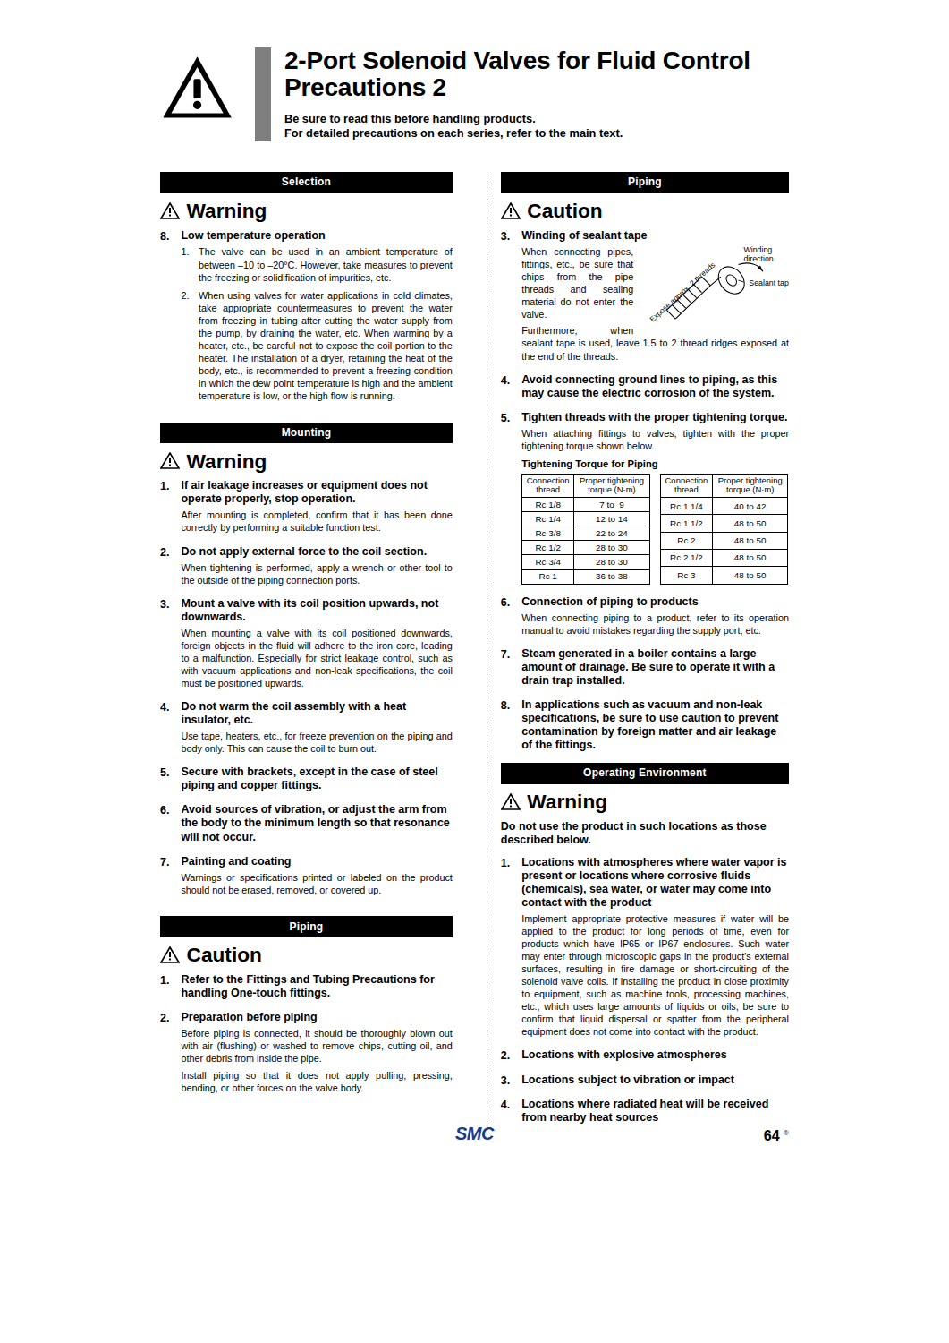2-Port Solenoid Valves for Fluid Control
Precautions 2
Be sure to read this before handling products.
For detailed precautions on each series, refer to the main text.
Selection
Warning
8. Low temperature operation
1. The valve can be used in an ambient temperature of between –10 to –20°C. However, take measures to prevent the freezing or solidification of impurities, etc.
2. When using valves for water applications in cold climates, take appropriate countermeasures to prevent the water from freezing in tubing after cutting the water supply from the pump, by draining the water, etc. When warming by a heater, etc., be careful not to expose the coil portion to the heater. The installation of a dryer, retaining the heat of the body, etc., is recommended to prevent a freezing condition in which the dew point temperature is high and the ambient temperature is low, or the high flow is running.
Mounting
Warning
1. If air leakage increases or equipment does not operate properly, stop operation.
After mounting is completed, confirm that it has been done correctly by performing a suitable function test.
2. Do not apply external force to the coil section.
When tightening is performed, apply a wrench or other tool to the outside of the piping connection ports.
3. Mount a valve with its coil position upwards, not downwards.
When mounting a valve with its coil positioned downwards, foreign objects in the fluid will adhere to the iron core, leading to a malfunction. Especially for strict leakage control, such as with vacuum applications and non-leak specifications, the coil must be positioned upwards.
4. Do not warm the coil assembly with a heat insulator, etc.
Use tape, heaters, etc., for freeze prevention on the piping and body only. This can cause the coil to burn out.
5. Secure with brackets, except in the case of steel piping and copper fittings.
6. Avoid sources of vibration, or adjust the arm from the body to the minimum length so that resonance will not occur.
7. Painting and coating
Warnings or specifications printed or labeled on the product should not be erased, removed, or covered up.
Piping
Caution
1. Refer to the Fittings and Tubing Precautions for handling One-touch fittings.
2. Preparation before piping
Before piping is connected, it should be thoroughly blown out with air (flushing) or washed to remove chips, cutting oil, and other debris from inside the pipe.
Install piping so that it does not apply pulling, pressing, bending, or other forces on the valve body.
Piping
Caution
3. Winding of sealant tape
Winding direction Sealant tape Expose approx. 2 threads
When connecting pipes, fittings, etc., be sure that chips from the pipe threads and sealing material do not enter the valve.
Furthermore, when sealant tape is used, leave 1.5 to 2 thread ridges exposed at the end of the threads.
4. Avoid connecting ground lines to piping, as this may cause the electric corrosion of the system.
5. Tighten threads with the proper tightening torque.
When attaching fittings to valves, tighten with the proper tightening torque shown below.
Tightening Torque for Piping
| Connection thread | Proper tightening torque (N·m) |
| --- | --- |
| Rc 1/8 | 7 to 9 |
| Rc 1/4 | 12 to 14 |
| Rc 3/8 | 22 to 24 |
| Rc 1/2 | 28 to 30 |
| Rc 3/4 | 28 to 30 |
| Rc 1 | 36 to 38 |
| Connection thread | Proper tightening torque (N·m) |
| --- | --- |
| Rc 1 1/4 | 40 to 42 |
| Rc 1 1/2 | 48 to 50 |
| Rc 2 | 48 to 50 |
| Rc 2 1/2 | 48 to 50 |
| Rc 3 | 48 to 50 |
6. Connection of piping to products
When connecting piping to a product, refer to its operation manual to avoid mistakes regarding the supply port, etc.
7. Steam generated in a boiler contains a large amount of drainage. Be sure to operate it with a drain trap installed.
8. In applications such as vacuum and non-leak specifications, be sure to use caution to prevent contamination by foreign matter and air leakage of the fittings.
Operating Environment
Warning
Do not use the product in such locations as those described below.
1. Locations with atmospheres where water vapor is present or locations where corrosive fluids (chemicals), sea water, or water may come into contact with the product
Implement appropriate protective measures if water will be applied to the product for long periods of time, even for products which have IP65 or IP67 enclosures. Such water may enter through microscopic gaps in the product's external surfaces, resulting in fire damage or short-circuiting of the solenoid valve coils. If installing the product in close proximity to equipment, such as machine tools, processing machines, etc., which uses large amounts of liquids or oils, be sure to confirm that liquid dispersal or spatter from the peripheral equipment does not come into contact with the product.
2. Locations with explosive atmospheres
3. Locations subject to vibration or impact
4. Locations where radiated heat will be received from nearby heat sources
SMC
64 ®